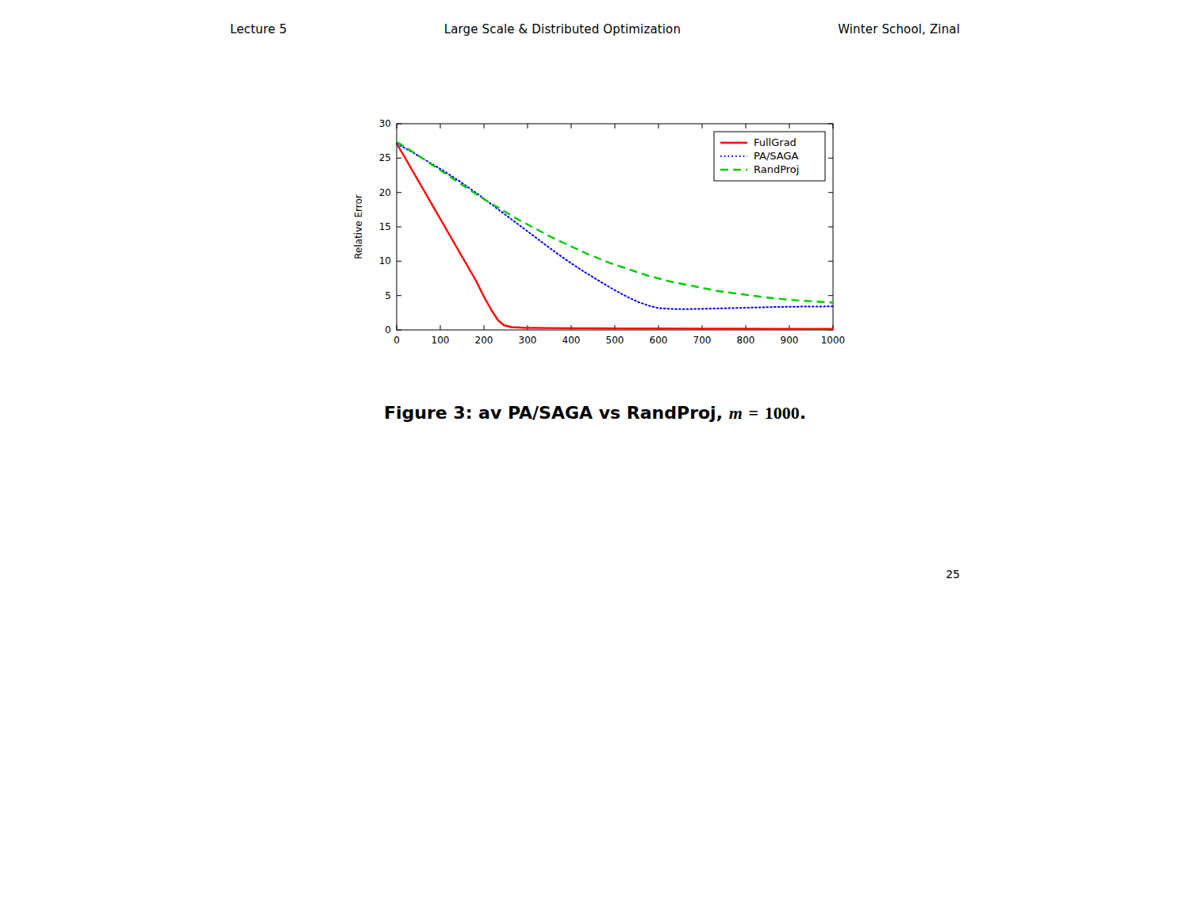Lecture 5
Large Scale & Distributed Optimization
Winter School, Zinal
0 5 10 15 20 25 30 0 100 200 300 400 500 600 700 800 900 1000 Relative Error FullGrad PA/SAGA RandProj
Figure 3: av PA/SAGA vs RandProj, m = 1000.
25